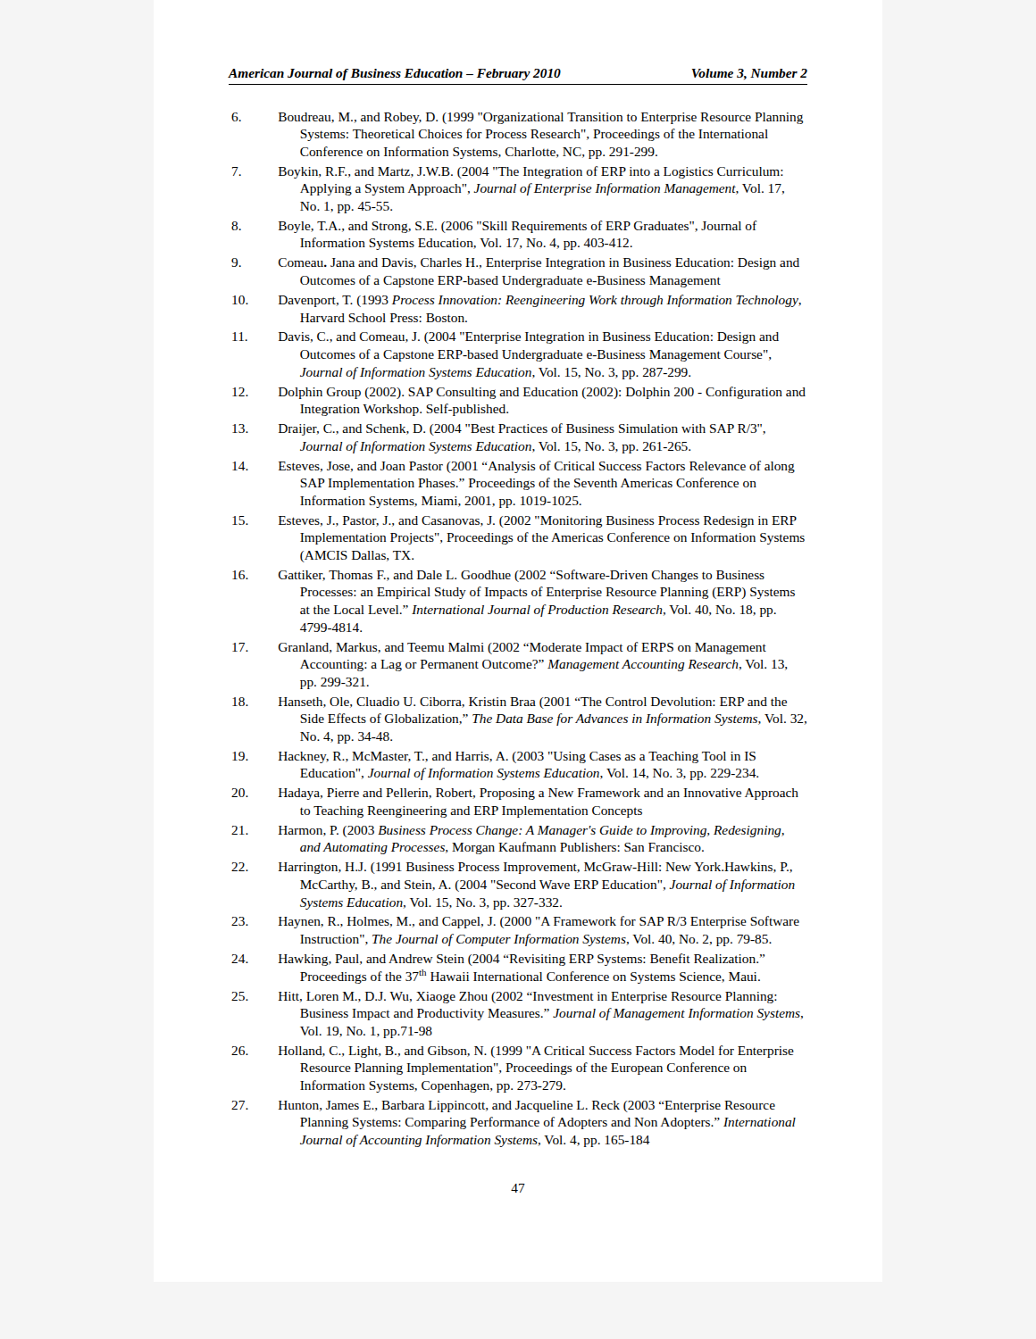American Journal of Business Education – February 2010 Volume 3, Number 2
6.
Boudreau, M., and Robey, D. (1999 "Organizational Transition to Enterprise Resource Planning Systems: Theoretical Choices for Process Research", Proceedings of the International Conference on Information Systems, Charlotte, NC, pp. 291-299.
7.
Boykin, R.F., and Martz, J.W.B. (2004 "The Integration of ERP into a Logistics Curriculum: Applying a System Approach", Journal of Enterprise Information Management, Vol. 17, No. 1, pp. 45-55.
8.
Boyle, T.A., and Strong, S.E. (2006 "Skill Requirements of ERP Graduates", Journal of Information Systems Education, Vol. 17, No. 4, pp. 403-412.
9.
Comeau. Jana and Davis, Charles H., Enterprise Integration in Business Education: Design and Outcomes of a Capstone ERP-based Undergraduate e-Business Management
10.
Davenport, T. (1993 Process Innovation: Reengineering Work through Information Technology, Harvard School Press: Boston.
11.
Davis, C., and Comeau, J. (2004 "Enterprise Integration in Business Education: Design and Outcomes of a Capstone ERP-based Undergraduate e-Business Management Course", Journal of Information Systems Education, Vol. 15, No. 3, pp. 287-299.
12.
Dolphin Group (2002). SAP Consulting and Education (2002): Dolphin 200 - Configuration and Integration Workshop. Self-published.
13.
Draijer, C., and Schenk, D. (2004 "Best Practices of Business Simulation with SAP R/3", Journal of Information Systems Education, Vol. 15, No. 3, pp. 261-265.
14.
Esteves, Jose, and Joan Pastor (2001 “Analysis of Critical Success Factors Relevance of along SAP Implementation Phases.” Proceedings of the Seventh Americas Conference on Information Systems, Miami, 2001, pp. 1019-1025.
15.
Esteves, J., Pastor, J., and Casanovas, J. (2002 "Monitoring Business Process Redesign in ERP Implementation Projects", Proceedings of the Americas Conference on Information Systems (AMCIS Dallas, TX.
16.
Gattiker, Thomas F., and Dale L. Goodhue (2002 “Software-Driven Changes to Business Processes: an Empirical Study of Impacts of Enterprise Resource Planning (ERP) Systems at the Local Level.” International Journal of Production Research, Vol. 40, No. 18, pp. 4799-4814.
17.
Granland, Markus, and Teemu Malmi (2002 “Moderate Impact of ERPS on Management Accounting: a Lag or Permanent Outcome?” Management Accounting Research, Vol. 13, pp. 299-321.
18.
Hanseth, Ole, Cluadio U. Ciborra, Kristin Braa (2001 “The Control Devolution: ERP and the Side Effects of Globalization,” The Data Base for Advances in Information Systems, Vol. 32, No. 4, pp. 34-48.
19.
Hackney, R., McMaster, T., and Harris, A. (2003 "Using Cases as a Teaching Tool in IS Education", Journal of Information Systems Education, Vol. 14, No. 3, pp. 229-234.
20.
Hadaya, Pierre and Pellerin, Robert, Proposing a New Framework and an Innovative Approach to Teaching Reengineering and ERP Implementation Concepts
21.
Harmon, P. (2003 Business Process Change: A Manager's Guide to Improving, Redesigning, and Automating Processes, Morgan Kaufmann Publishers: San Francisco.
22.
Harrington, H.J. (1991 Business Process Improvement, McGraw-Hill: New York.Hawkins, P., McCarthy, B., and Stein, A. (2004 "Second Wave ERP Education", Journal of Information Systems Education, Vol. 15, No. 3, pp. 327-332.
23.
Haynen, R., Holmes, M., and Cappel, J. (2000 "A Framework for SAP R/3 Enterprise Software Instruction", The Journal of Computer Information Systems, Vol. 40, No. 2, pp. 79-85.
24.
Hawking, Paul, and Andrew Stein (2004 “Revisiting ERP Systems: Benefit Realization.” Proceedings of the 37th Hawaii International Conference on Systems Science, Maui.
25.
Hitt, Loren M., D.J. Wu, Xiaoge Zhou (2002 “Investment in Enterprise Resource Planning: Business Impact and Productivity Measures.” Journal of Management Information Systems, Vol. 19, No. 1, pp.71-98
26.
Holland, C., Light, B., and Gibson, N. (1999 "A Critical Success Factors Model for Enterprise Resource Planning Implementation", Proceedings of the European Conference on Information Systems, Copenhagen, pp. 273-279.
27.
Hunton, James E., Barbara Lippincott, and Jacqueline L. Reck (2003 “Enterprise Resource Planning Systems: Comparing Performance of Adopters and Non Adopters.” International Journal of Accounting Information Systems, Vol. 4, pp. 165-184
47